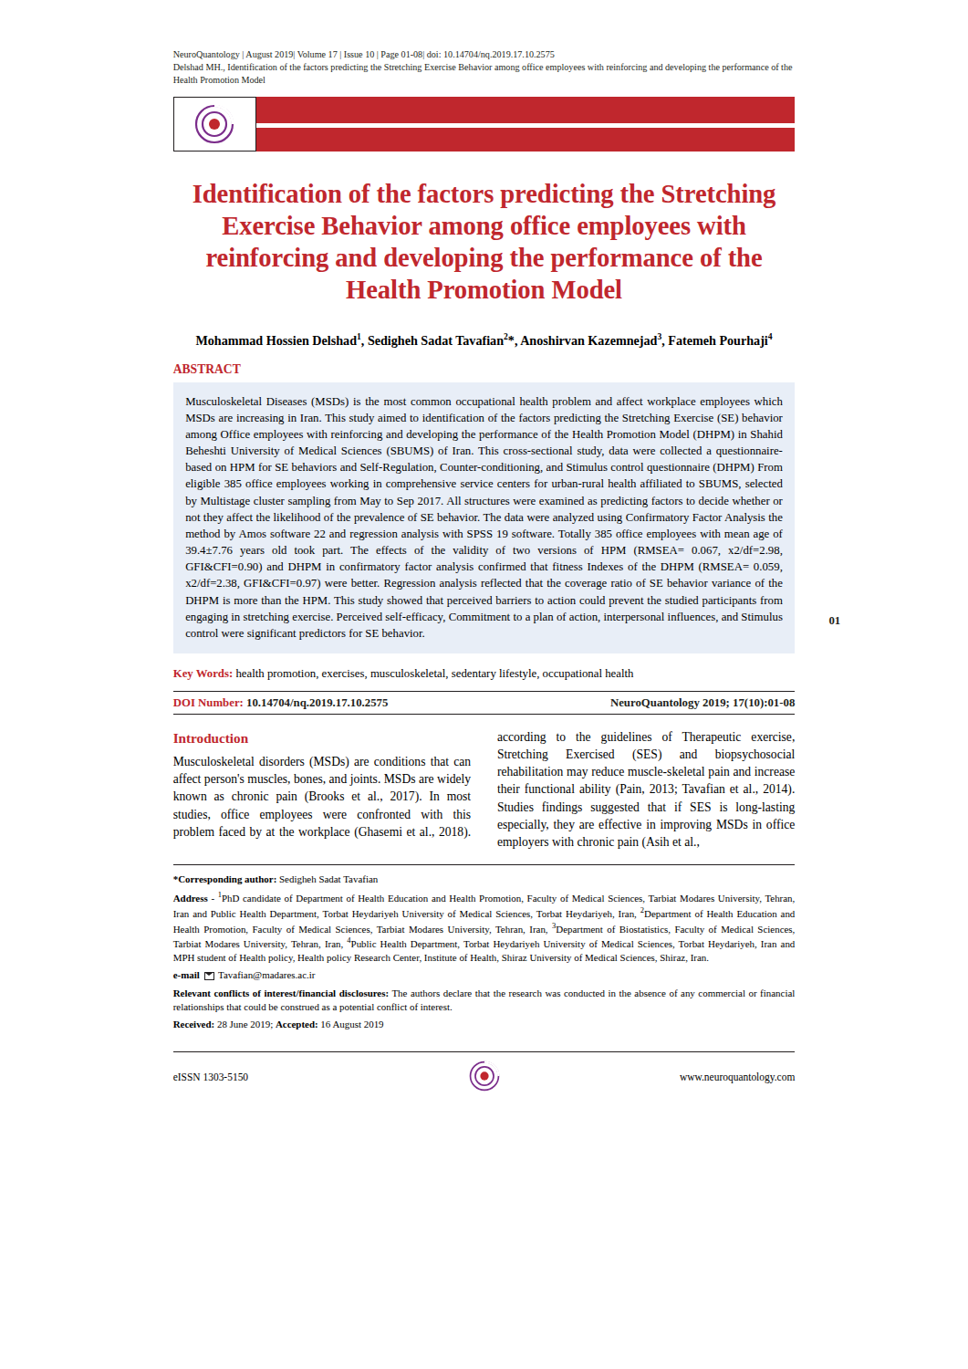NeuroQuantology | August 2019| Volume 17 | Issue 10 | Page 01-08| doi: 10.14704/nq.2019.17.10.2575
Delshad MH., Identification of the factors predicting the Stretching Exercise Behavior among office employees with reinforcing and developing the performance of the Health Promotion Model
Identification of the factors predicting the Stretching Exercise Behavior among office employees with reinforcing and developing the performance of the Health Promotion Model
Mohammad Hossien Delshad1, Sedigheh Sadat Tavafian2*, Anoshirvan Kazemnejad3, Fatemeh Pourhaji4
ABSTRACT
01
Musculoskeletal Diseases (MSDs) is the most common occupational health problem and affect workplace employees which MSDs are increasing in Iran. This study aimed to identification of the factors predicting the Stretching Exercise (SE) behavior among Office employees with reinforcing and developing the performance of the Health Promotion Model (DHPM) in Shahid Beheshti University of Medical Sciences (SBUMS) of Iran. This cross-sectional study, data were collected a questionnaire-based on HPM for SE behaviors and Self-Regulation, Counter-conditioning, and Stimulus control questionnaire (DHPM) From eligible 385 office employees working in comprehensive service centers for urban-rural health affiliated to SBUMS, selected by Multistage cluster sampling from May to Sep 2017. All structures were examined as predicting factors to decide whether or not they affect the likelihood of the prevalence of SE behavior. The data were analyzed using Confirmatory Factor Analysis the method by Amos software 22 and regression analysis with SPSS 19 software. Totally 385 office employees with mean age of 39.4±7.76 years old took part. The effects of the validity of two versions of HPM (RMSEA= 0.067, x2/df=2.98, GFI&CFI=0.90) and DHPM in confirmatory factor analysis confirmed that fitness Indexes of the DHPM (RMSEA= 0.059, x2/df=2.38, GFI&CFI=0.97) were better. Regression analysis reflected that the coverage ratio of SE behavior variance of the DHPM is more than the HPM. This study showed that perceived barriers to action could prevent the studied participants from engaging in stretching exercise. Perceived self-efficacy, Commitment to a plan of action, interpersonal influences, and Stimulus control were significant predictors for SE behavior.
Key Words: health promotion, exercises, musculoskeletal, sedentary lifestyle, occupational health
DOI Number: 10.14704/nq.2019.17.10.2575
NeuroQuantology 2019; 17(10):01-08
Introduction
Musculoskeletal disorders (MSDs) are conditions that can affect person's muscles, bones, and joints. MSDs are widely known as chronic pain (Brooks et al., 2017). In most studies, office employees were confronted with this problem faced by at the workplace (Ghasemi et al., 2018). according to the guidelines of Therapeutic exercise, Stretching Exercised (SES) and biopsychosocial rehabilitation may reduce muscle-skeletal pain and increase their functional ability (Pain, 2013; Tavafian et al., 2014). Studies findings suggested that if SES is long-lasting especially, they are effective in improving MSDs in office employers with chronic pain (Asih et al.,
*Corresponding author: Sedigheh Sadat Tavafian
Address - 1PhD candidate of Department of Health Education and Health Promotion, Faculty of Medical Sciences, Tarbiat Modares University, Tehran, Iran and Public Health Department, Torbat Heydariyeh University of Medical Sciences, Torbat Heydariyeh, Iran, 2Department of Health Education and Health Promotion, Faculty of Medical Sciences, Tarbiat Modares University, Tehran, Iran, 3Department of Biostatistics, Faculty of Medical Sciences, Tarbiat Modares University, Tehran, Iran, 4Public Health Department, Torbat Heydariyeh University of Medical Sciences, Torbat Heydariyeh, Iran and MPH student of Health policy, Health policy Research Center, Institute of Health, Shiraz University of Medical Sciences, Shiraz, Iran.
e-mail Tavafian@madares.ac.ir
Relevant conflicts of interest/financial disclosures: The authors declare that the research was conducted in the absence of any commercial or financial relationships that could be construed as a potential conflict of interest.
Received: 28 June 2019; Accepted: 16 August 2019
eISSN 1303-5150
www.neuroquantology.com